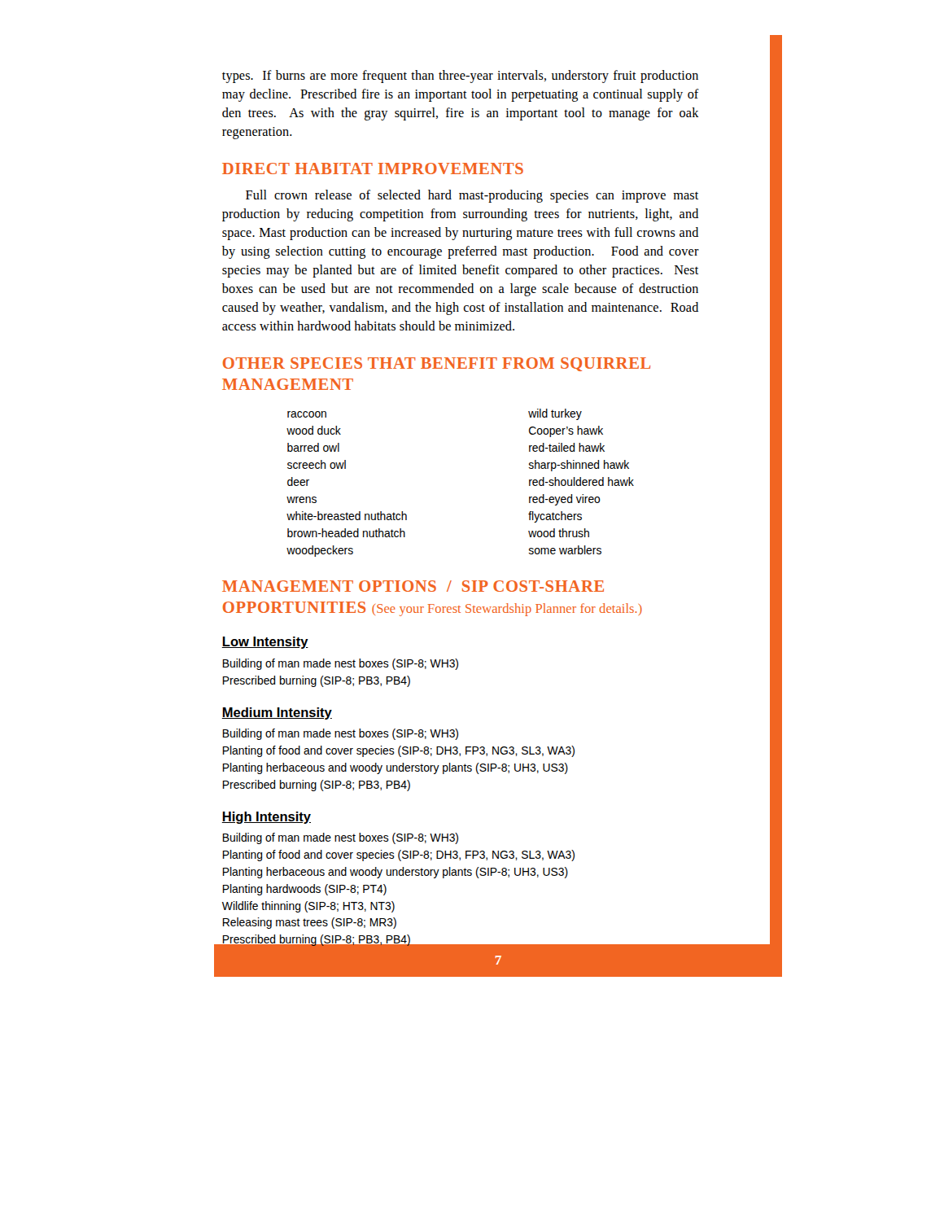7
types. If burns are more frequent than three-year intervals, understory fruit production may decline. Prescribed fire is an important tool in perpetuating a continual supply of den trees. As with the gray squirrel, fire is an important tool to manage for oak regeneration.
DIRECT HABITAT IMPROVEMENTS
Full crown release of selected hard mast-producing species can improve mast production by reducing competition from surrounding trees for nutrients, light, and space. Mast production can be increased by nurturing mature trees with full crowns and by using selection cutting to encourage preferred mast production. Food and cover species may be planted but are of limited benefit compared to other practices. Nest boxes can be used but are not recommended on a large scale because of destruction caused by weather, vandalism, and the high cost of installation and maintenance. Road access within hardwood habitats should be minimized.
OTHER SPECIES THAT BENEFIT FROM SQUIRREL MANAGEMENT
raccoon
wood duck
barred owl
screech owl
deer
wrens
white-breasted nuthatch
brown-headed nuthatch
woodpeckers
wild turkey
Cooper’s hawk
red-tailed hawk
sharp-shinned hawk
red-shouldered hawk
red-eyed vireo
flycatchers
wood thrush
some warblers
MANAGEMENT OPTIONS / SIP COST-SHARE OPPORTUNITIES (See your Forest Stewardship Planner for details.)
Low Intensity
Building of man made nest boxes (SIP-8; WH3)
Prescribed burning (SIP-8; PB3, PB4)
Medium Intensity
Building of man made nest boxes (SIP-8; WH3)
Planting of food and cover species (SIP-8; DH3, FP3, NG3, SL3, WA3)
Planting herbaceous and woody understory plants (SIP-8; UH3, US3)
Prescribed burning (SIP-8; PB3, PB4)
High Intensity
Building of man made nest boxes (SIP-8; WH3)
Planting of food and cover species (SIP-8; DH3, FP3, NG3, SL3, WA3)
Planting herbaceous and woody understory plants (SIP-8; UH3, US3)
Planting hardwoods (SIP-8; PT4)
Wildlife thinning (SIP-8; HT3, NT3)
Releasing mast trees (SIP-8; MR3)
Prescribed burning (SIP-8; PB3, PB4)